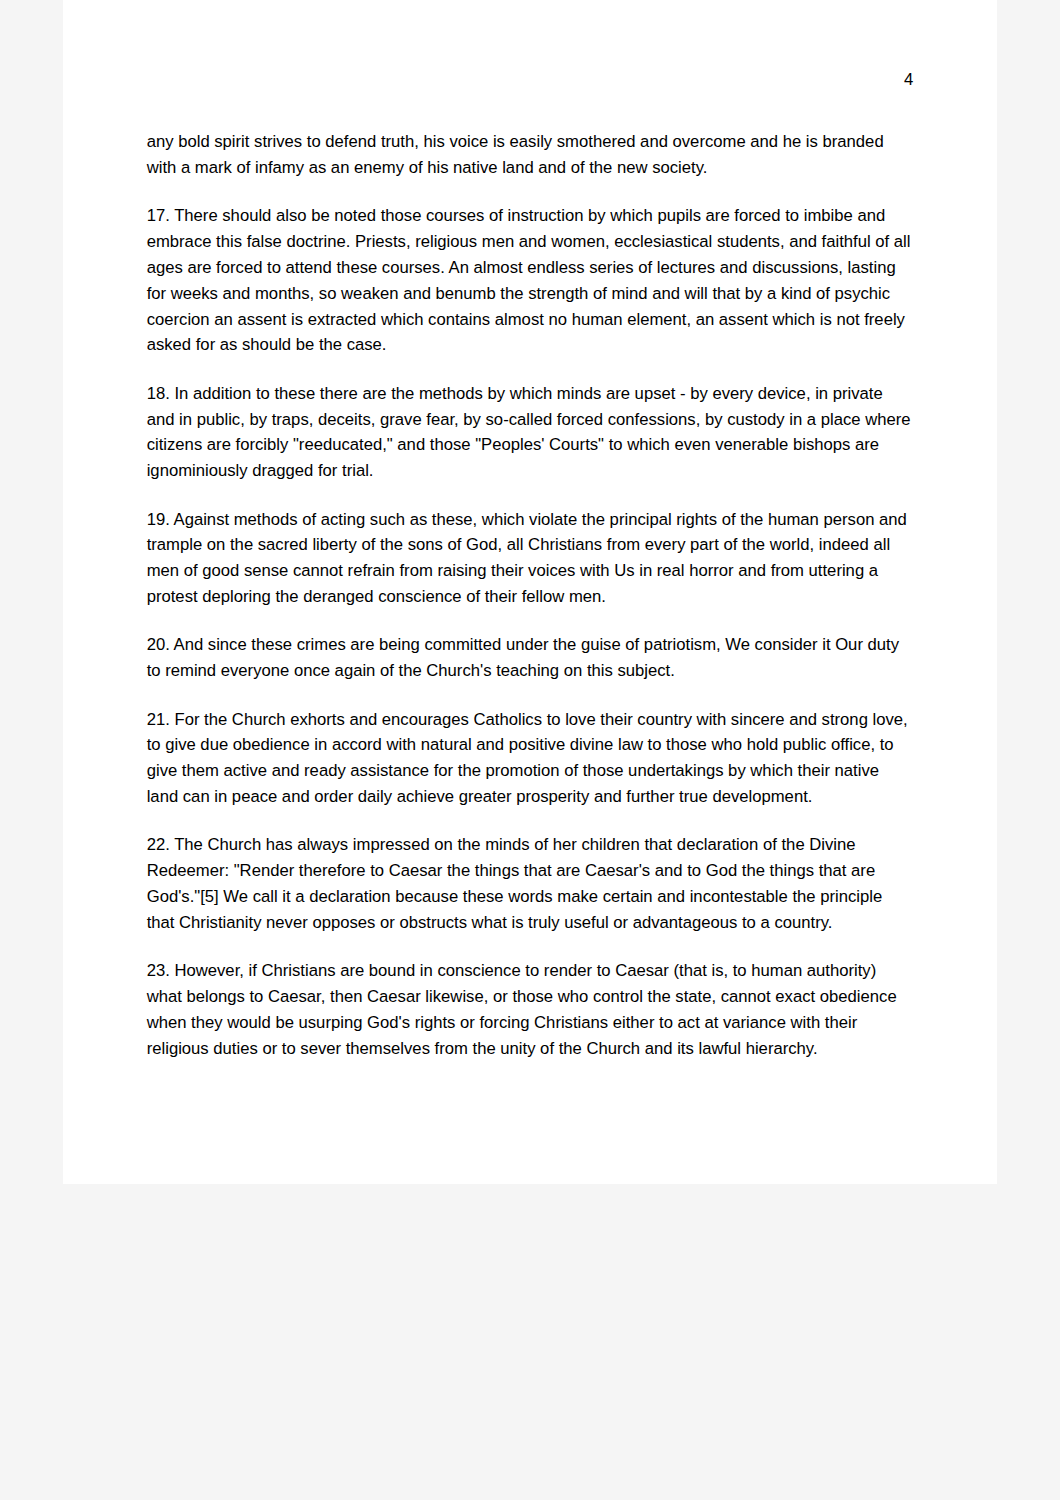4
any bold spirit strives to defend truth, his voice is easily smothered and overcome and he is branded with a mark of infamy as an enemy of his native land and of the new society.
17. There should also be noted those courses of instruction by which pupils are forced to imbibe and embrace this false doctrine. Priests, religious men and women, ecclesiastical students, and faithful of all ages are forced to attend these courses. An almost endless series of lectures and discussions, lasting for weeks and months, so weaken and benumb the strength of mind and will that by a kind of psychic coercion an assent is extracted which contains almost no human element, an assent which is not freely asked for as should be the case.
18. In addition to these there are the methods by which minds are upset - by every device, in private and in public, by traps, deceits, grave fear, by so-called forced confessions, by custody in a place where citizens are forcibly "reeducated," and those "Peoples' Courts" to which even venerable bishops are ignominiously dragged for trial.
19. Against methods of acting such as these, which violate the principal rights of the human person and trample on the sacred liberty of the sons of God, all Christians from every part of the world, indeed all men of good sense cannot refrain from raising their voices with Us in real horror and from uttering a protest deploring the deranged conscience of their fellow men.
20. And since these crimes are being committed under the guise of patriotism, We consider it Our duty to remind everyone once again of the Church's teaching on this subject.
21. For the Church exhorts and encourages Catholics to love their country with sincere and strong love, to give due obedience in accord with natural and positive divine law to those who hold public office, to give them active and ready assistance for the promotion of those undertakings by which their native land can in peace and order daily achieve greater prosperity and further true development.
22. The Church has always impressed on the minds of her children that declaration of the Divine Redeemer: "Render therefore to Caesar the things that are Caesar's and to God the things that are God's."[5] We call it a declaration because these words make certain and incontestable the principle that Christianity never opposes or obstructs what is truly useful or advantageous to a country.
23. However, if Christians are bound in conscience to render to Caesar (that is, to human authority) what belongs to Caesar, then Caesar likewise, or those who control the state, cannot exact obedience when they would be usurping God's rights or forcing Christians either to act at variance with their religious duties or to sever themselves from the unity of the Church and its lawful hierarchy.